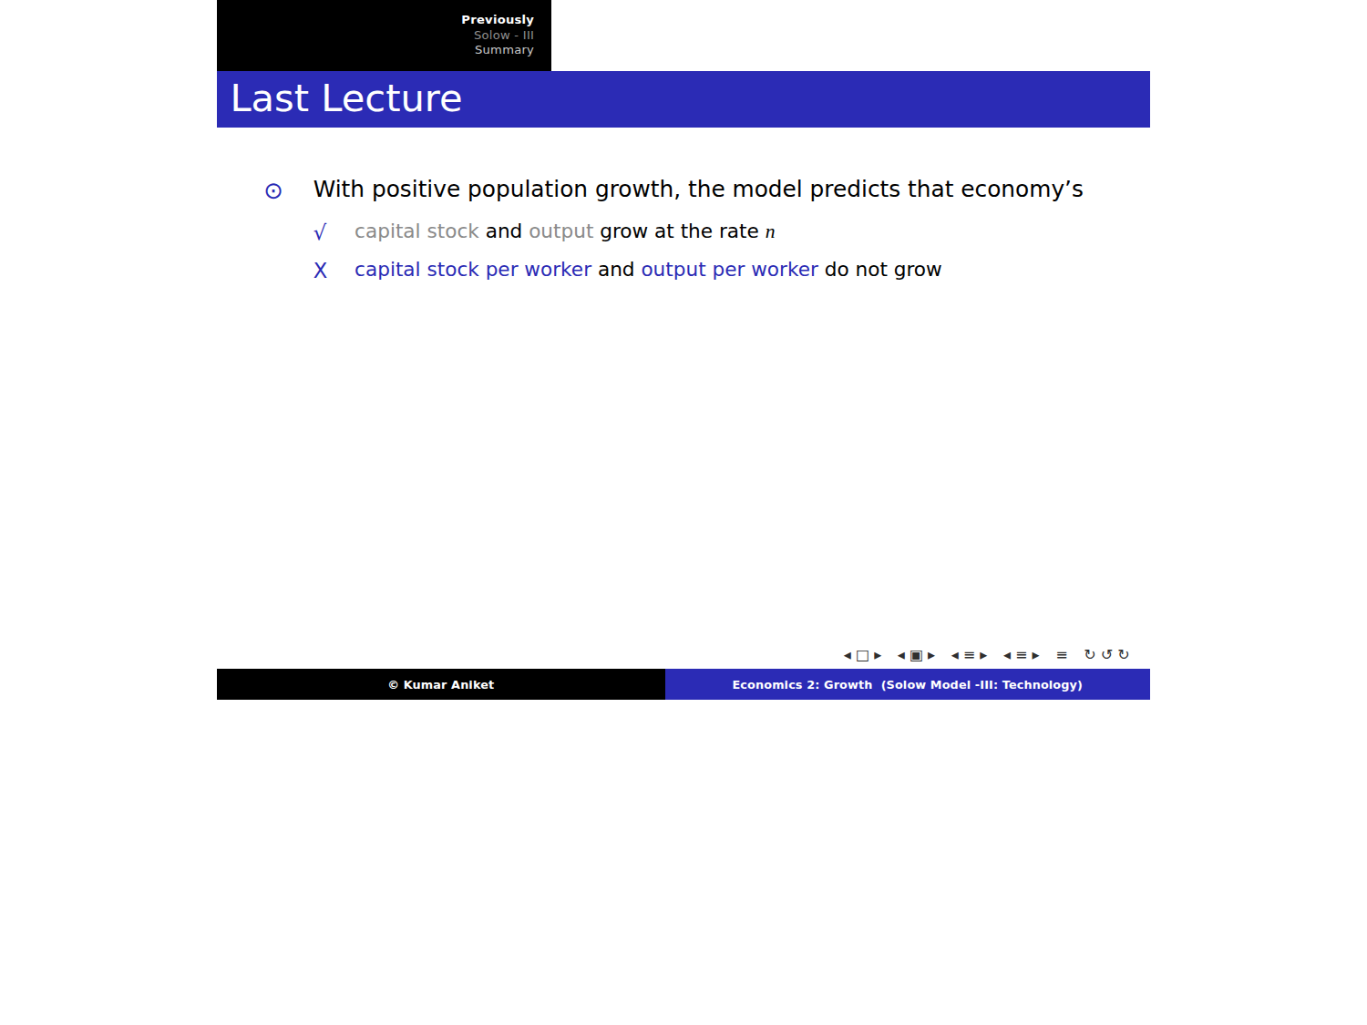Previously
Solow - III
Summary
Last Lecture
With positive population growth, the model predicts that economy’s
√capital stock and output grow at the rate n
Xcapital stock per worker and output per worker do not grow
◂ □ ▸ ◂ ▣ ▸ ◂ ≡ ▸ ◂ ≡ ▸ ≡ ↻ ↺ ↻
© Kumar Aniket
Economics 2: Growth (Solow Model -III: Technology)